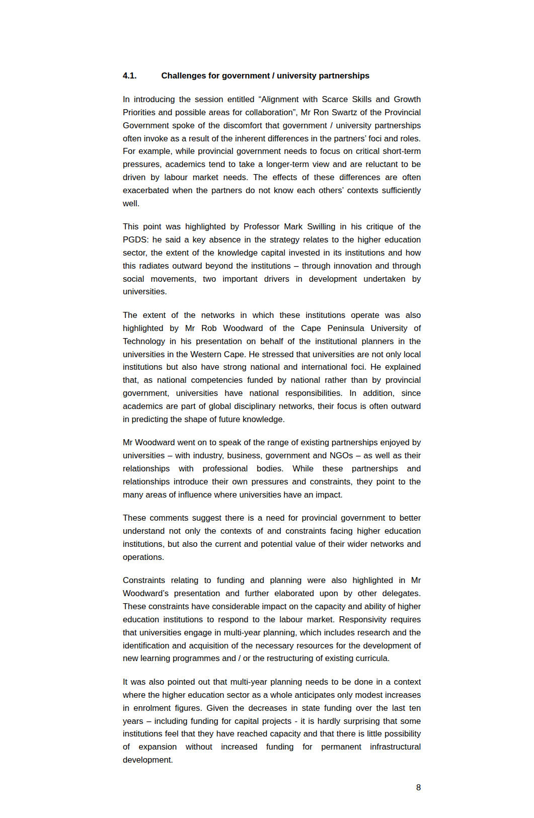4.1. Challenges for government / university partnerships
In introducing the session entitled “Alignment with Scarce Skills and Growth Priorities and possible areas for collaboration”, Mr Ron Swartz of the Provincial Government spoke of the discomfort that government / university partnerships often invoke as a result of the inherent differences in the partners’ foci and roles. For example, while provincial government needs to focus on critical short-term pressures, academics tend to take a longer-term view and are reluctant to be driven by labour market needs. The effects of these differences are often exacerbated when the partners do not know each others’ contexts sufficiently well.
This point was highlighted by Professor Mark Swilling in his critique of the PGDS: he said a key absence in the strategy relates to the higher education sector, the extent of the knowledge capital invested in its institutions and how this radiates outward beyond the institutions – through innovation and through social movements, two important drivers in development undertaken by universities.
The extent of the networks in which these institutions operate was also highlighted by Mr Rob Woodward of the Cape Peninsula University of Technology in his presentation on behalf of the institutional planners in the universities in the Western Cape. He stressed that universities are not only local institutions but also have strong national and international foci. He explained that, as national competencies funded by national rather than by provincial government, universities have national responsibilities. In addition, since academics are part of global disciplinary networks, their focus is often outward in predicting the shape of future knowledge.
Mr Woodward went on to speak of the range of existing partnerships enjoyed by universities – with industry, business, government and NGOs – as well as their relationships with professional bodies. While these partnerships and relationships introduce their own pressures and constraints, they point to the many areas of influence where universities have an impact.
These comments suggest there is a need for provincial government to better understand not only the contexts of and constraints facing higher education institutions, but also the current and potential value of their wider networks and operations.
Constraints relating to funding and planning were also highlighted in Mr Woodward’s presentation and further elaborated upon by other delegates. These constraints have considerable impact on the capacity and ability of higher education institutions to respond to the labour market. Responsivity requires that universities engage in multi-year planning, which includes research and the identification and acquisition of the necessary resources for the development of new learning programmes and / or the restructuring of existing curricula.
It was also pointed out that multi-year planning needs to be done in a context where the higher education sector as a whole anticipates only modest increases in enrolment figures. Given the decreases in state funding over the last ten years – including funding for capital projects - it is hardly surprising that some institutions feel that they have reached capacity and that there is little possibility of expansion without increased funding for permanent infrastructural development.
8